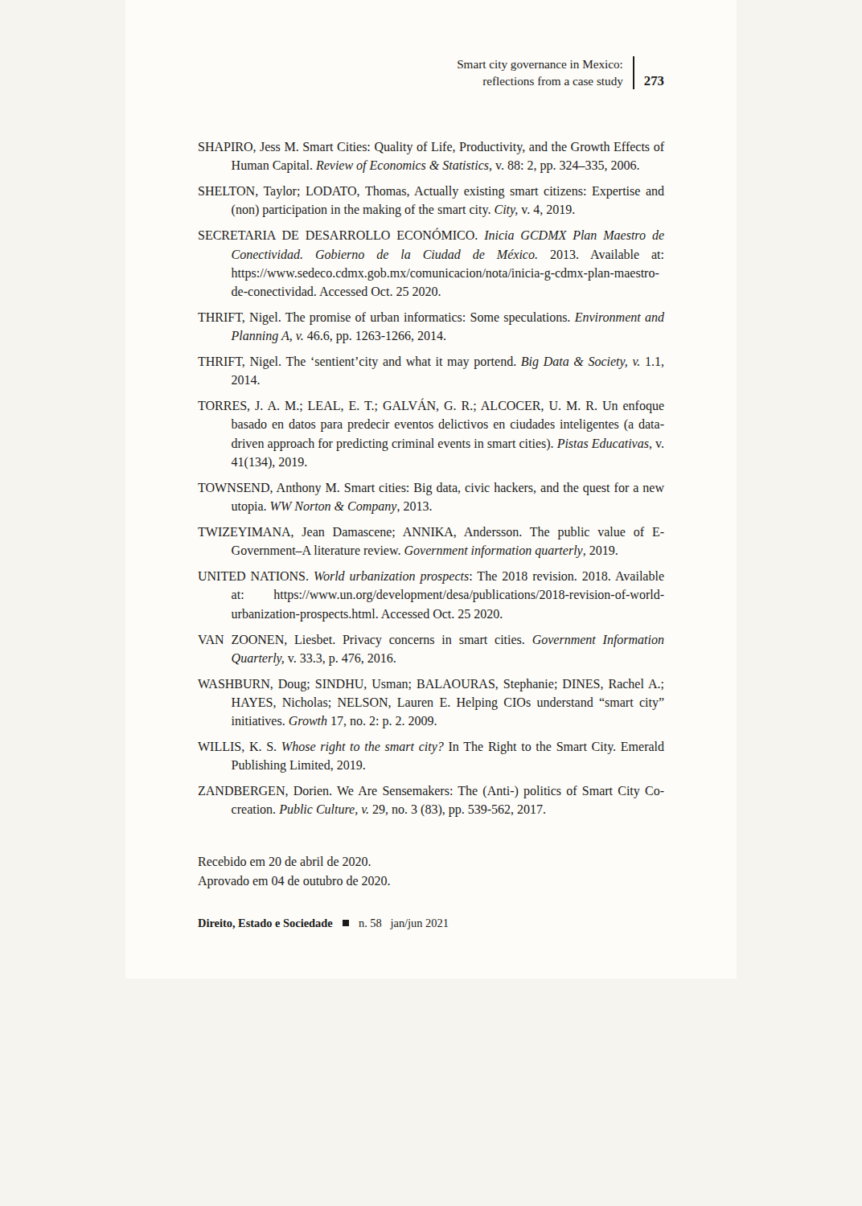Smart city governance in Mexico:
reflections from a case study
273
SHAPIRO, Jess M. Smart Cities: Quality of Life, Productivity, and the Growth Effects of Human Capital. Review of Economics & Statistics, v. 88: 2, pp. 324–335, 2006.
SHELTON, Taylor; LODATO, Thomas, Actually existing smart citizens: Expertise and (non) participation in the making of the smart city. City, v. 4, 2019.
SECRETARIA DE DESARROLLO ECONÓMICO. Inicia GCDMX Plan Maestro de Conectividad. Gobierno de la Ciudad de México. 2013. Available at: https://www.sedeco.cdmx.gob.mx/comunicacion/nota/inicia-g-cdmx-plan-maestro-de-conectividad. Accessed Oct. 25 2020.
THRIFT, Nigel. The promise of urban informatics: Some speculations. Environment and Planning A, v. 46.6, pp. 1263-1266, 2014.
THRIFT, Nigel. The ‘sentient’city and what it may portend. Big Data & Society, v. 1.1, 2014.
TORRES, J. A. M.; LEAL, E. T.; GALVÁN, G. R.; ALCOCER, U. M. R. Un enfoque basado en datos para predecir eventos delictivos en ciudades inteligentes (a data-driven approach for predicting criminal events in smart cities). Pistas Educativas, v. 41(134), 2019.
TOWNSEND, Anthony M. Smart cities: Big data, civic hackers, and the quest for a new utopia. WW Norton & Company, 2013.
TWIZEYIMANA, Jean Damascene; ANNIKA, Andersson. The public value of E-Government–A literature review. Government information quarterly, 2019.
UNITED NATIONS. World urbanization prospects: The 2018 revision. 2018. Available at: https://www.un.org/development/desa/publications/2018-revision-of-world-urbanization-prospects.html. Accessed Oct. 25 2020.
VAN ZOONEN, Liesbet. Privacy concerns in smart cities. Government Information Quarterly, v. 33.3, p. 476, 2016.
WASHBURN, Doug; SINDHU, Usman; BALAOURAS, Stephanie; DINES, Rachel A.; HAYES, Nicholas; NELSON, Lauren E. Helping CIOs understand “smart city” initiatives. Growth 17, no. 2: p. 2. 2009.
WILLIS, K. S. Whose right to the smart city? In The Right to the Smart City. Emerald Publishing Limited, 2019.
ZANDBERGEN, Dorien. We Are Sensemakers: The (Anti-) politics of Smart City Co-creation. Public Culture, v. 29, no. 3 (83), pp. 539-562, 2017.
Recebido em 20 de abril de 2020.
Aprovado em 04 de outubro de 2020.
Direito, Estado e Sociedade n. 58 jan/jun 2021